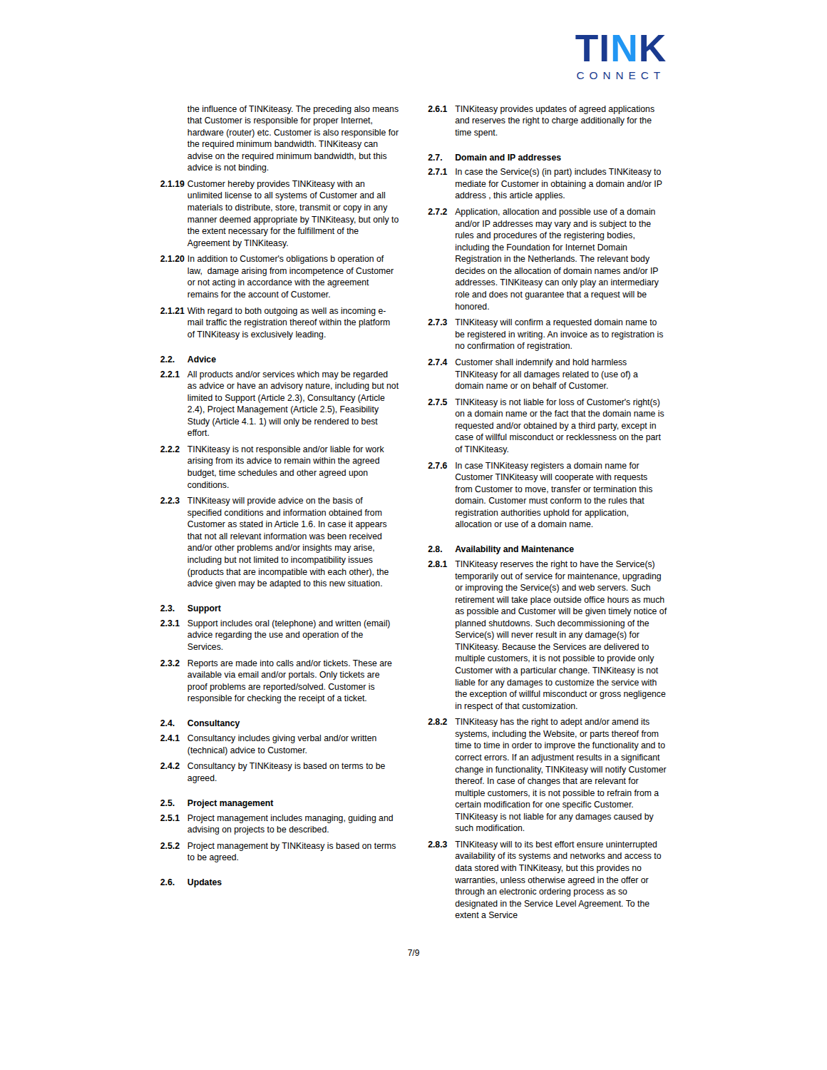TINK
CONNECT
the influence of TINKiteasy. The preceding also means that Customer is responsible for proper Internet, hardware (router) etc. Customer is also responsible for the required minimum bandwidth. TINKiteasy can advise on the required minimum bandwidth, but this advice is not binding.
2.1.19
Customer hereby provides TINKiteasy with an unlimited license to all systems of Customer and all materials to distribute, store, transmit or copy in any manner deemed appropriate by TINKiteasy, but only to the extent necessary for the fulfillment of the Agreement by TINKiteasy.
2.1.20
In addition to Customer's obligations b operation of law, damage arising from incompetence of Customer or not acting in accordance with the agreement remains for the account of Customer.
2.1.21
With regard to both outgoing as well as incoming e-mail traffic the registration thereof within the platform of TINKiteasy is exclusively leading.
2.2.
Advice
2.2.1
All products and/or services which may be regarded as advice or have an advisory nature, including but not limited to Support (Article 2.3), Consultancy (Article 2.4), Project Management (Article 2.5), Feasibility Study (Article 4.1. 1) will only be rendered to best effort.
2.2.2
TINKiteasy is not responsible and/or liable for work arising from its advice to remain within the agreed budget, time schedules and other agreed upon conditions.
2.2.3
TINKiteasy will provide advice on the basis of specified conditions and information obtained from Customer as stated in Article 1.6. In case it appears that not all relevant information was been received and/or other problems and/or insights may arise, including but not limited to incompatibility issues (products that are incompatible with each other), the advice given may be adapted to this new situation.
2.3.
Support
2.3.1
Support includes oral (telephone) and written (email) advice regarding the use and operation of the Services.
2.3.2
Reports are made into calls and/or tickets. These are available via email and/or portals. Only tickets are proof problems are reported/solved. Customer is responsible for checking the receipt of a ticket.
2.4.
Consultancy
2.4.1
Consultancy includes giving verbal and/or written (technical) advice to Customer.
2.4.2
Consultancy by TINKiteasy is based on terms to be agreed.
2.5.
Project management
2.5.1
Project management includes managing, guiding and advising on projects to be described.
2.5.2
Project management by TINKiteasy is based on terms to be agreed.
2.6.
Updates
2.6.1
TINKiteasy provides updates of agreed applications and reserves the right to charge additionally for the time spent.
2.7.
Domain and IP addresses
2.7.1
In case the Service(s) (in part) includes TINKiteasy to mediate for Customer in obtaining a domain and/or IP address , this article applies.
2.7.2
Application, allocation and possible use of a domain and/or IP addresses may vary and is subject to the rules and procedures of the registering bodies, including the Foundation for Internet Domain Registration in the Netherlands. The relevant body decides on the allocation of domain names and/or IP addresses. TINKiteasy can only play an intermediary role and does not guarantee that a request will be honored.
2.7.3
TINKiteasy will confirm a requested domain name to be registered in writing. An invoice as to registration is no confirmation of registration.
2.7.4
Customer shall indemnify and hold harmless TINKiteasy for all damages related to (use of) a domain name or on behalf of Customer.
2.7.5
TINKiteasy is not liable for loss of Customer's right(s) on a domain name or the fact that the domain name is requested and/or obtained by a third party, except in case of willful misconduct or recklessness on the part of TINKiteasy.
2.7.6
In case TINKiteasy registers a domain name for Customer TINKiteasy will cooperate with requests from Customer to move, transfer or termination this domain. Customer must conform to the rules that registration authorities uphold for application, allocation or use of a domain name.
2.8.
Availability and Maintenance
2.8.1
TINKiteasy reserves the right to have the Service(s) temporarily out of service for maintenance, upgrading or improving the Service(s) and web servers. Such retirement will take place outside office hours as much as possible and Customer will be given timely notice of planned shutdowns. Such decommissioning of the Service(s) will never result in any damage(s) for TINKiteasy. Because the Services are delivered to multiple customers, it is not possible to provide only Customer with a particular change. TINKiteasy is not liable for any damages to customize the service with the exception of willful misconduct or gross negligence in respect of that customization.
2.8.2
TINKiteasy has the right to adept and/or amend its systems, including the Website, or parts thereof from time to time in order to improve the functionality and to correct errors. If an adjustment results in a significant change in functionality, TINKiteasy will notify Customer thereof. In case of changes that are relevant for multiple customers, it is not possible to refrain from a certain modification for one specific Customer. TINKiteasy is not liable for any damages caused by such modification.
2.8.3
TINKiteasy will to its best effort ensure uninterrupted availability of its systems and networks and access to data stored with TINKiteasy, but this provides no warranties, unless otherwise agreed in the offer or through an electronic ordering process as so designated in the Service Level Agreement. To the extent a Service
7/9